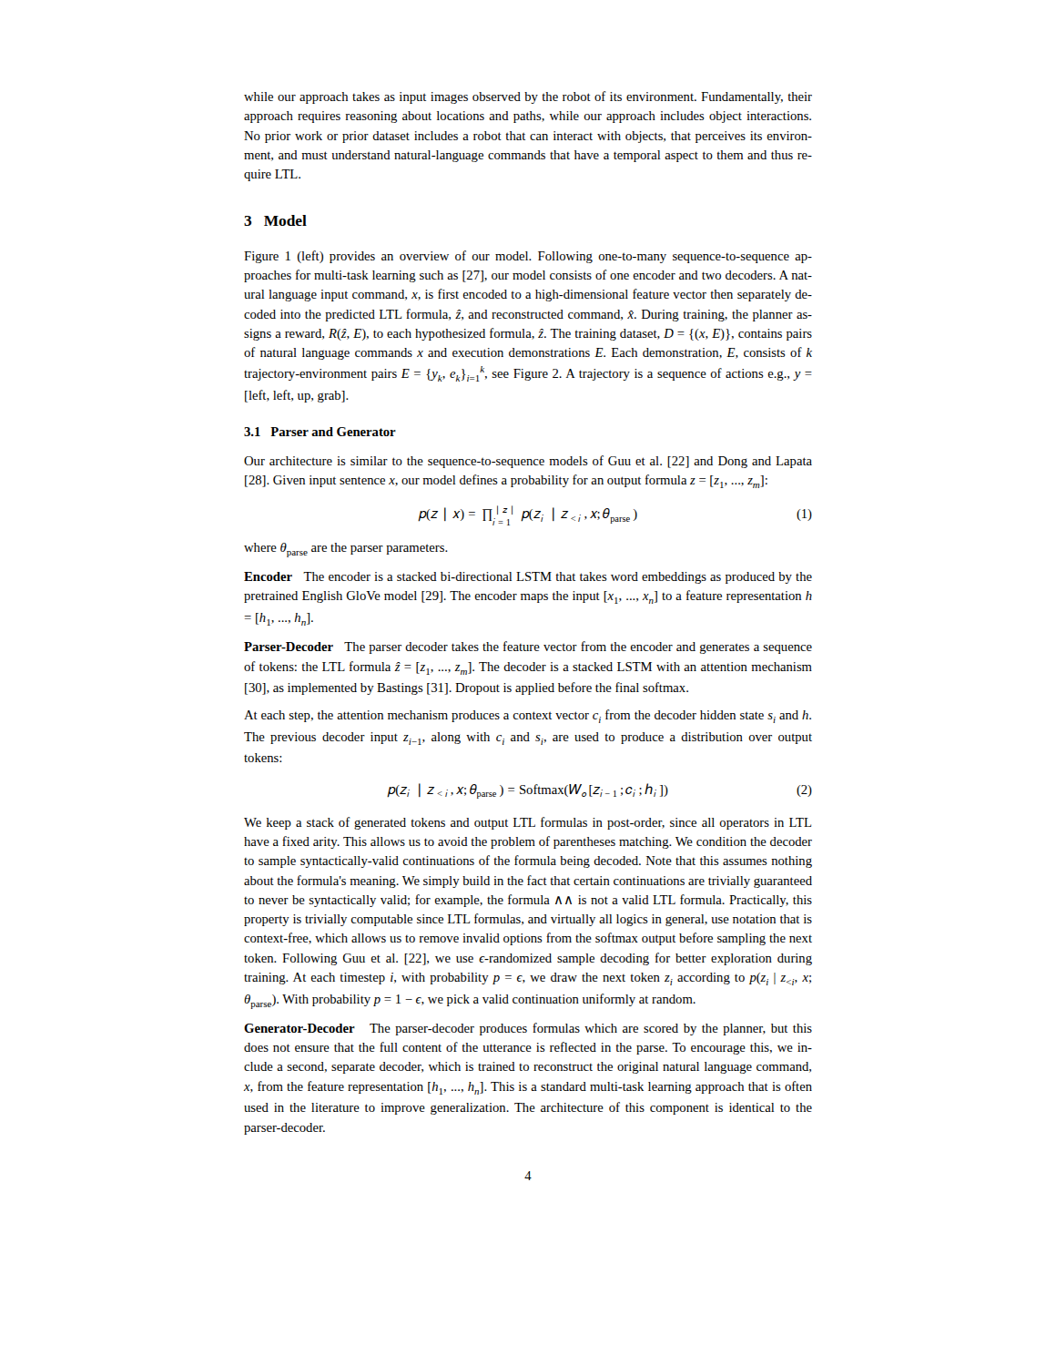while our approach takes as input images observed by the robot of its environment. Fundamentally, their approach requires reasoning about locations and paths, while our approach includes object interactions. No prior work or prior dataset includes a robot that can interact with objects, that perceives its environment, and must understand natural-language commands that have a temporal aspect to them and thus require LTL.
3 Model
Figure 1 (left) provides an overview of our model. Following one-to-many sequence-to-sequence approaches for multi-task learning such as [27], our model consists of one encoder and two decoders. A natural language input command, x, is first encoded to a high-dimensional feature vector then separately decoded into the predicted LTL formula, ẑ, and reconstructed command, x̂. During training, the planner assigns a reward, R(ẑ, E), to each hypothesized formula, ẑ. The training dataset, D = {(x, E)}, contains pairs of natural language commands x and execution demonstrations E. Each demonstration, E, consists of k trajectory-environment pairs E = {yk, ek}i=1k, see Figure 2. A trajectory is a sequence of actions e.g., y = [left, left, up, grab].
3.1 Parser and Generator
Our architecture is similar to the sequence-to-sequence models of Guu et al. [22] and Dong and Lapata [28]. Given input sentence x, our model defines a probability for an output formula z = [z1, ..., zm]:
p ( z ∣ x ) = ∏ i=1 ∣z∣ p ( zi ∣ z<i , x ; θparse ) (1)
where θparse are the parser parameters.
Encoder The encoder is a stacked bi-directional LSTM that takes word embeddings as produced by the pretrained English GloVe model [29]. The encoder maps the input [x1, ..., xn] to a feature representation h = [h1, ..., hn].
Parser-Decoder The parser decoder takes the feature vector from the encoder and generates a sequence of tokens: the LTL formula ẑ = [z1, ..., zm]. The decoder is a stacked LSTM with an attention mechanism [30], as implemented by Bastings [31]. Dropout is applied before the final softmax.
At each step, the attention mechanism produces a context vector ci from the decoder hidden state si and h. The previous decoder input zi−1, along with ci and si, are used to produce a distribution over output tokens:
p ( zi ∣ z<i , x ; θparse ) = Softmax ( Wo [ zi−1 ; ci ; hi ] ) (2)
We keep a stack of generated tokens and output LTL formulas in post-order, since all operators in LTL have a fixed arity. This allows us to avoid the problem of parentheses matching. We condition the decoder to sample syntactically-valid continuations of the formula being decoded. Note that this assumes nothing about the formula's meaning. We simply build in the fact that certain continuations are trivially guaranteed to never be syntactically valid; for example, the formula ∧∧ is not a valid LTL formula. Practically, this property is trivially computable since LTL formulas, and virtually all logics in general, use notation that is context-free, which allows us to remove invalid options from the softmax output before sampling the next token. Following Guu et al. [22], we use ϵ-randomized sample decoding for better exploration during training. At each timestep i, with probability p = ϵ, we draw the next token zi according to p(zi | z<i, x; θparse). With probability p = 1 − ϵ, we pick a valid continuation uniformly at random.
Generator-Decoder The parser-decoder produces formulas which are scored by the planner, but this does not ensure that the full content of the utterance is reflected in the parse. To encourage this, we include a second, separate decoder, which is trained to reconstruct the original natural language command, x, from the feature representation [h1, ..., hn]. This is a standard multi-task learning approach that is often used in the literature to improve generalization. The architecture of this component is identical to the parser-decoder.
4